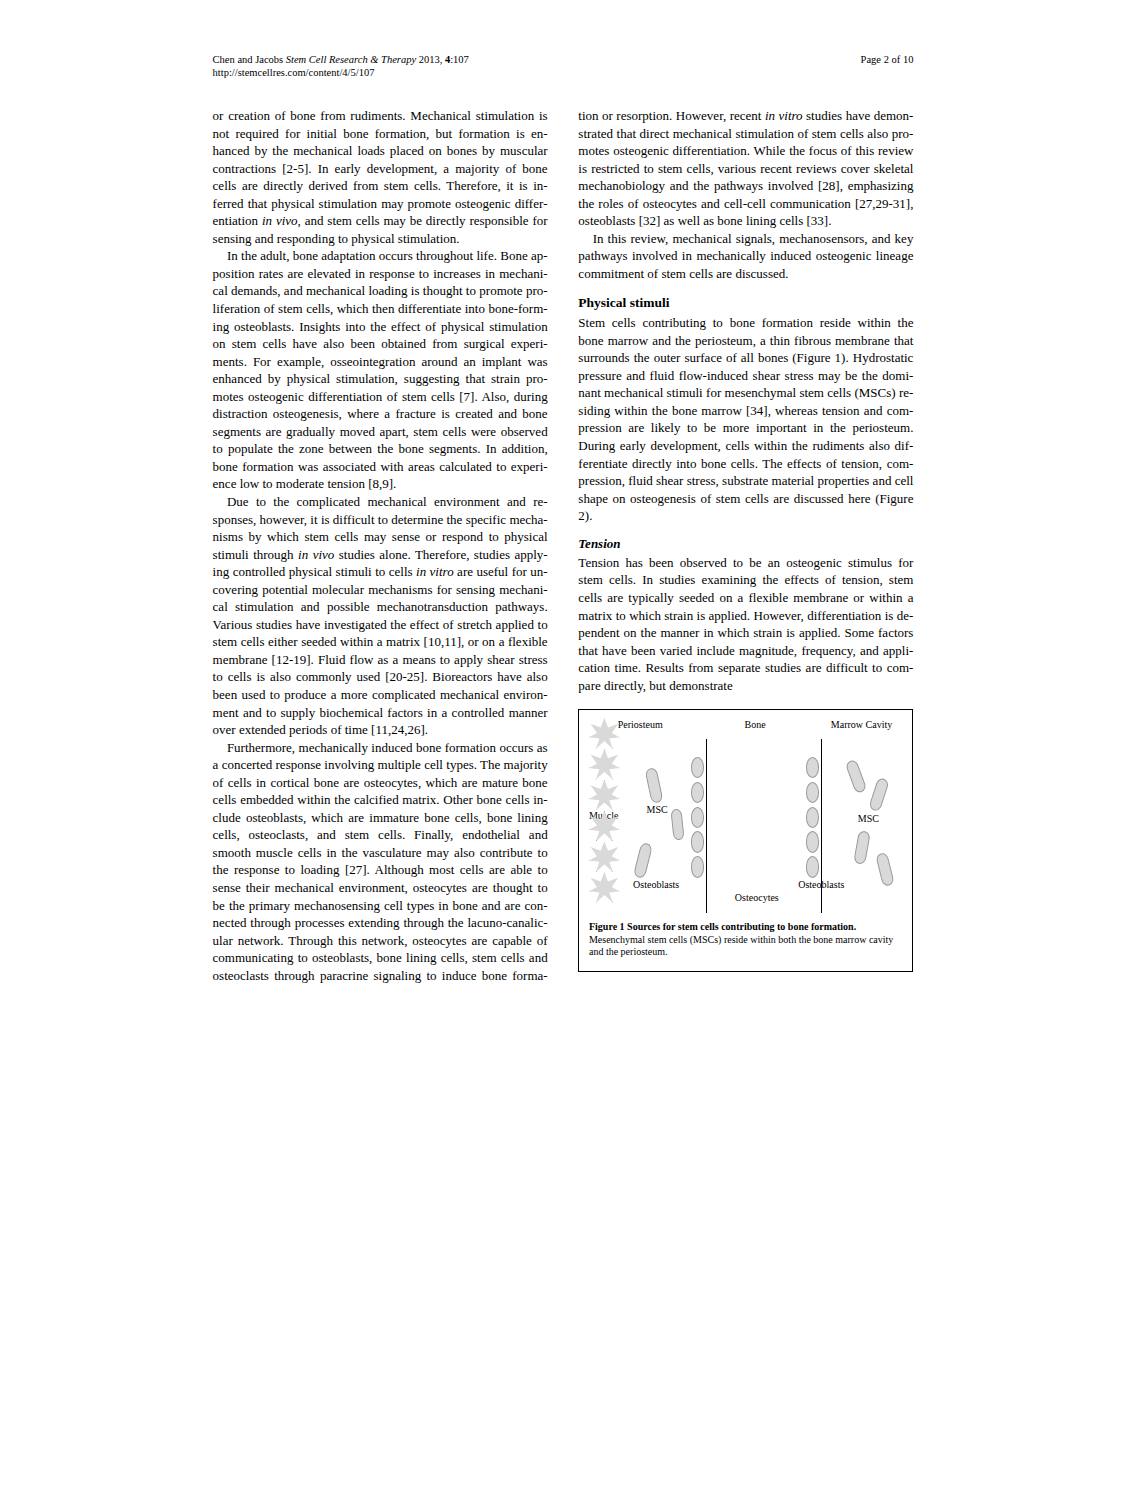Chen and Jacobs Stem Cell Research & Therapy 2013, 4:107
http://stemcellres.com/content/4/5/107
Page 2 of 10
or creation of bone from rudiments. Mechanical stimulation is not required for initial bone formation, but formation is enhanced by the mechanical loads placed on bones by muscular contractions [2-5]. In early development, a majority of bone cells are directly derived from stem cells. Therefore, it is inferred that physical stimulation may promote osteogenic differentiation in vivo, and stem cells may be directly responsible for sensing and responding to physical stimulation.
In the adult, bone adaptation occurs throughout life. Bone apposition rates are elevated in response to increases in mechanical demands, and mechanical loading is thought to promote proliferation of stem cells, which then differentiate into bone-forming osteoblasts. Insights into the effect of physical stimulation on stem cells have also been obtained from surgical experiments. For example, osseointegration around an implant was enhanced by physical stimulation, suggesting that strain promotes osteogenic differentiation of stem cells [7]. Also, during distraction osteogenesis, where a fracture is created and bone segments are gradually moved apart, stem cells were observed to populate the zone between the bone segments. In addition, bone formation was associated with areas calculated to experience low to moderate tension [8,9].
Due to the complicated mechanical environment and responses, however, it is difficult to determine the specific mechanisms by which stem cells may sense or respond to physical stimuli through in vivo studies alone. Therefore, studies applying controlled physical stimuli to cells in vitro are useful for uncovering potential molecular mechanisms for sensing mechanical stimulation and possible mechanotransduction pathways. Various studies have investigated the effect of stretch applied to stem cells either seeded within a matrix [10,11], or on a flexible membrane [12-19]. Fluid flow as a means to apply shear stress to cells is also commonly used [20-25]. Bioreactors have also been used to produce a more complicated mechanical environment and to supply biochemical factors in a controlled manner over extended periods of time [11,24,26].
Furthermore, mechanically induced bone formation occurs as a concerted response involving multiple cell types. The majority of cells in cortical bone are osteocytes, which are mature bone cells embedded within the calcified matrix. Other bone cells include osteoblasts, which are immature bone cells, bone lining cells, osteoclasts, and stem cells. Finally, endothelial and smooth muscle cells in the vasculature may also contribute to the response to loading [27]. Although most cells are able to sense their mechanical environment, osteocytes are thought to be the primary mechanosensing cell types in bone and are connected through processes extending through the lacuno-canalicular network. Through this network, osteocytes are capable of communicating to osteoblasts, bone lining cells, stem cells and osteoclasts through paracrine signaling to induce bone formation or resorption. However, recent in vitro studies have demonstrated that direct mechanical stimulation of stem cells also promotes osteogenic differentiation. While the focus of this review is restricted to stem cells, various recent reviews cover skeletal mechanobiology and the pathways involved [28], emphasizing the roles of osteocytes and cell-cell communication [27,29-31], osteoblasts [32] as well as bone lining cells [33].
In this review, mechanical signals, mechanosensors, and key pathways involved in mechanically induced osteogenic lineage commitment of stem cells are discussed.
Physical stimuli
Stem cells contributing to bone formation reside within the bone marrow and the periosteum, a thin fibrous membrane that surrounds the outer surface of all bones (Figure 1). Hydrostatic pressure and fluid flow-induced shear stress may be the dominant mechanical stimuli for mesenchymal stem cells (MSCs) residing within the bone marrow [34], whereas tension and compression are likely to be more important in the periosteum. During early development, cells within the rudiments also differentiate directly into bone cells. The effects of tension, compression, fluid shear stress, substrate material properties and cell shape on osteogenesis of stem cells are discussed here (Figure 2).
Tension
Tension has been observed to be an osteogenic stimulus for stem cells. In studies examining the effects of tension, stem cells are typically seeded on a flexible membrane or within a matrix to which strain is applied. However, differentiation is dependent on the manner in which strain is applied. Some factors that have been varied include magnitude, frequency, and application time. Results from separate studies are difficult to compare directly, but demonstrate
Periosteum
Bone
Marrow Cavity
Muscle
MSC
Osteoblasts
Osteocytes
Osteoblasts
MSC
Figure 1 Sources for stem cells contributing to bone formation. Mesenchymal stem cells (MSCs) reside within both the bone marrow cavity and the periosteum.